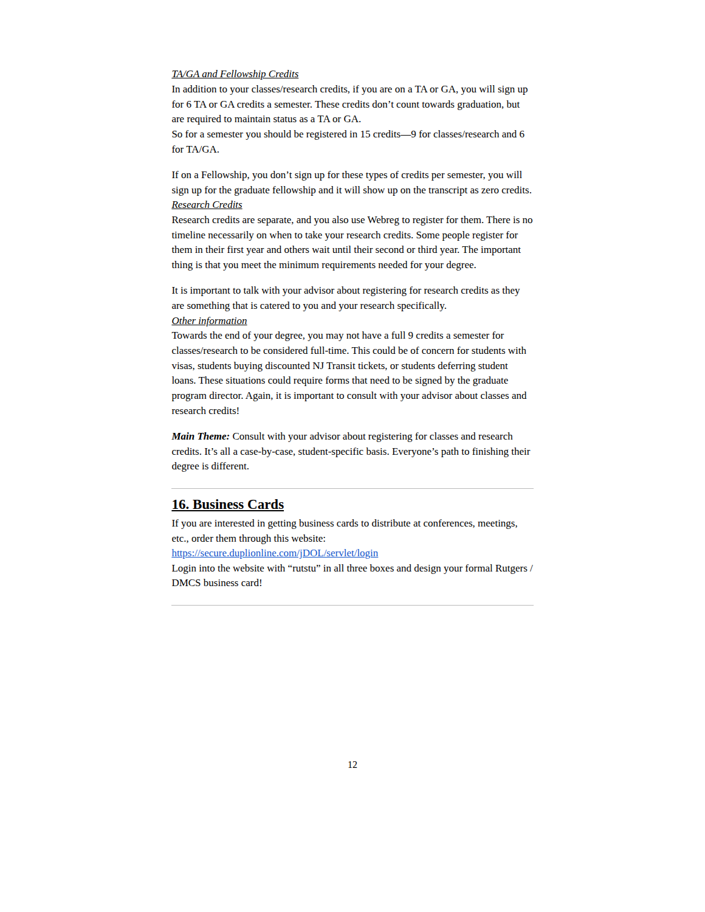TA/GA and Fellowship Credits
In addition to your classes/research credits, if you are on a TA or GA, you will sign up for 6 TA or GA credits a semester. These credits don’t count towards graduation, but are required to maintain status as a TA or GA.
So for a semester you should be registered in 15 credits—9 for classes/research and 6 for TA/GA.
If on a Fellowship, you don’t sign up for these types of credits per semester, you will sign up for the graduate fellowship and it will show up on the transcript as zero credits.
Research Credits
Research credits are separate, and you also use Webreg to register for them. There is no timeline necessarily on when to take your research credits. Some people register for them in their first year and others wait until their second or third year. The important thing is that you meet the minimum requirements needed for your degree.
It is important to talk with your advisor about registering for research credits as they are something that is catered to you and your research specifically.
Other information
Towards the end of your degree, you may not have a full 9 credits a semester for classes/research to be considered full-time. This could be of concern for students with visas, students buying discounted NJ Transit tickets, or students deferring student loans. These situations could require forms that need to be signed by the graduate program director. Again, it is important to consult with your advisor about classes and research credits!
Main Theme: Consult with your advisor about registering for classes and research credits. It’s all a case-by-case, student-specific basis. Everyone’s path to finishing their degree is different.
16. Business Cards
If you are interested in getting business cards to distribute at conferences, meetings, etc., order them through this website:
https://secure.duplionline.com/jDOL/servlet/login
Login into the website with “rutstu” in all three boxes and design your formal Rutgers / DMCS business card!
12